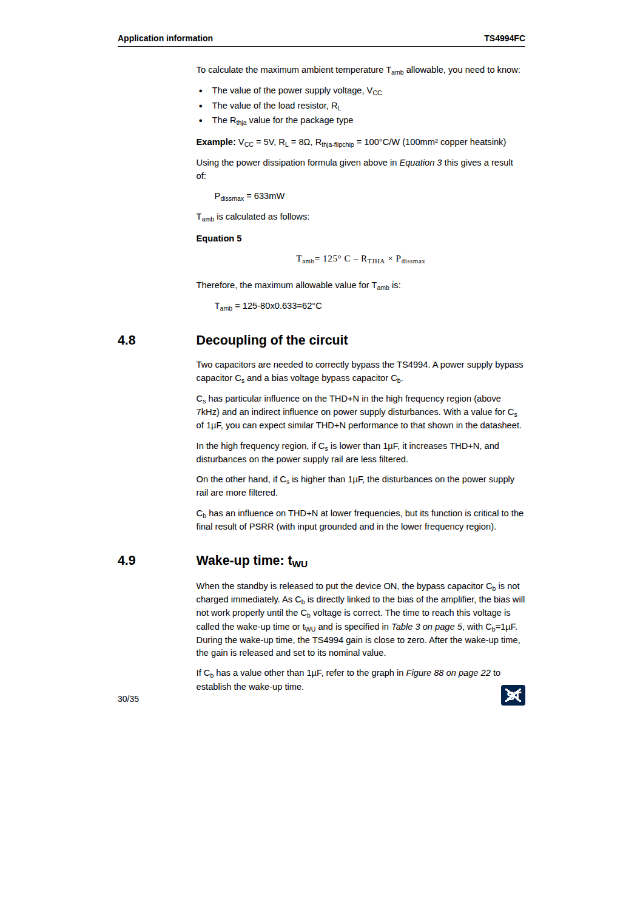Application information
TS4994FC
To calculate the maximum ambient temperature Tamb allowable, you need to know:
The value of the power supply voltage, VCC
The value of the load resistor, RL
The Rthja value for the package type
Example: VCC = 5V, RL = 8Ω, Rthja-flipchip = 100°C/W (100mm² copper heatsink)
Using the power dissipation formula given above in Equation 3 this gives a result of:
Pdissmax = 633mW
Tamb is calculated as follows:
Equation 5
Tamb= 125° C – RTJHA × Pdissmax
Therefore, the maximum allowable value for Tamb is:
Tamb = 125-80x0.633=62°C
4.8 Decoupling of the circuit
Two capacitors are needed to correctly bypass the TS4994. A power supply bypass capacitor Cs and a bias voltage bypass capacitor Cb.
Cs has particular influence on the THD+N in the high frequency region (above 7kHz) and an indirect influence on power supply disturbances. With a value for Cs of 1µF, you can expect similar THD+N performance to that shown in the datasheet.
In the high frequency region, if Cs is lower than 1µF, it increases THD+N, and disturbances on the power supply rail are less filtered.
On the other hand, if Cs is higher than 1µF, the disturbances on the power supply rail are more filtered.
Cb has an influence on THD+N at lower frequencies, but its function is critical to the final result of PSRR (with input grounded and in the lower frequency region).
4.9 Wake-up time: tWU
When the standby is released to put the device ON, the bypass capacitor Cb is not charged immediately. As Cb is directly linked to the bias of the amplifier, the bias will not work properly until the Cb voltage is correct. The time to reach this voltage is called the wake-up time or tWU and is specified in Table 3 on page 5, with Cb=1µF. During the wake-up time, the TS4994 gain is close to zero. After the wake-up time, the gain is released and set to its nominal value.
If Cb has a value other than 1µF, refer to the graph in Figure 88 on page 22 to establish the wake-up time.
30/35
ST